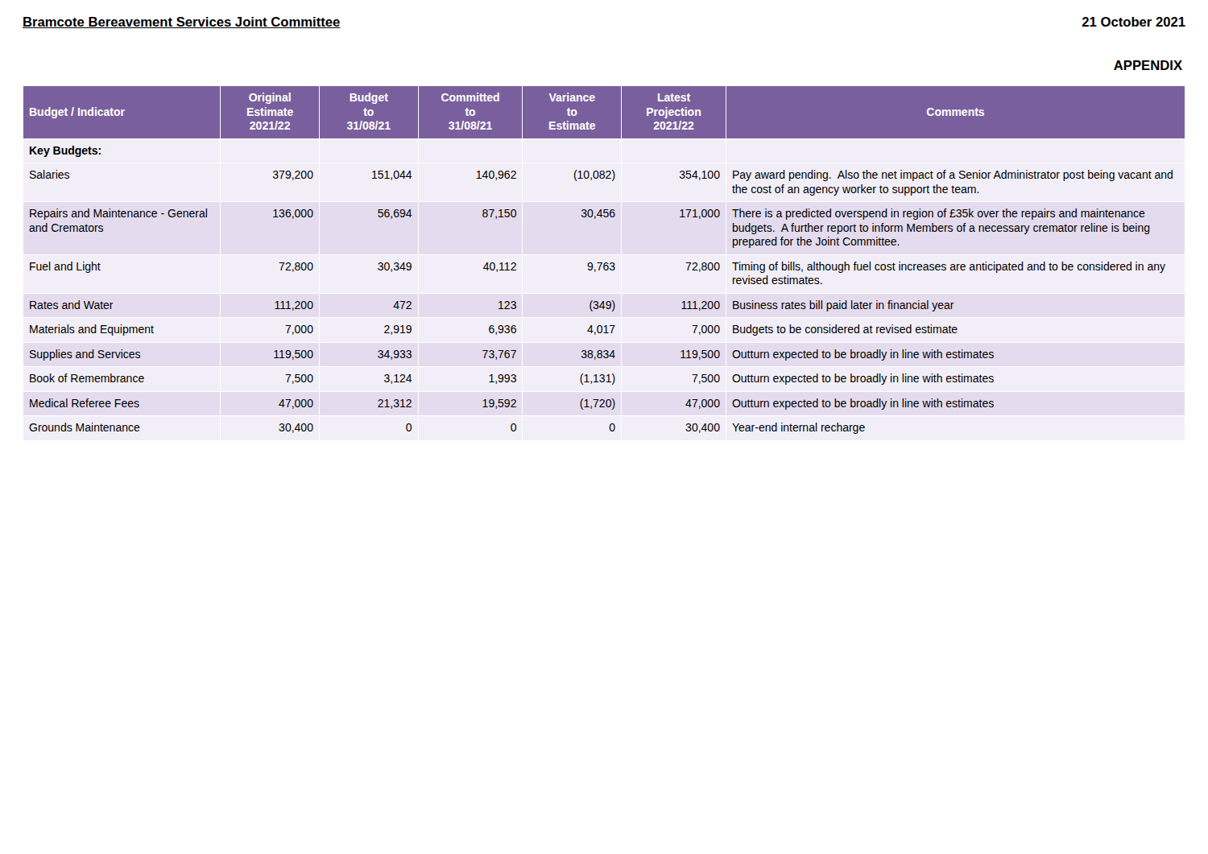Bramcote Bereavement Services Joint Committee
21 October 2021
APPENDIX
| Budget / Indicator | Original Estimate 2021/22 | Budget to 31/08/21 | Committed to 31/08/21 | Variance to Estimate | Latest Projection 2021/22 | Comments |
| --- | --- | --- | --- | --- | --- | --- |
| Key Budgets: | | | | | | |
| Salaries | 379,200 | 151,044 | 140,962 | (10,082) | 354,100 | Pay award pending. Also the net impact of a Senior Administrator post being vacant and the cost of an agency worker to support the team. |
| Repairs and Maintenance - General and Cremators | 136,000 | 56,694 | 87,150 | 30,456 | 171,000 | There is a predicted overspend in region of £35k over the repairs and maintenance budgets. A further report to inform Members of a necessary cremator reline is being prepared for the Joint Committee. |
| Fuel and Light | 72,800 | 30,349 | 40,112 | 9,763 | 72,800 | Timing of bills, although fuel cost increases are anticipated and to be considered in any revised estimates. |
| Rates and Water | 111,200 | 472 | 123 | (349) | 111,200 | Business rates bill paid later in financial year |
| Materials and Equipment | 7,000 | 2,919 | 6,936 | 4,017 | 7,000 | Budgets to be considered at revised estimate |
| Supplies and Services | 119,500 | 34,933 | 73,767 | 38,834 | 119,500 | Outturn expected to be broadly in line with estimates |
| Book of Remembrance | 7,500 | 3,124 | 1,993 | (1,131) | 7,500 | Outturn expected to be broadly in line with estimates |
| Medical Referee Fees | 47,000 | 21,312 | 19,592 | (1,720) | 47,000 | Outturn expected to be broadly in line with estimates |
| Grounds Maintenance | 30,400 | 0 | 0 | 0 | 30,400 | Year-end internal recharge |